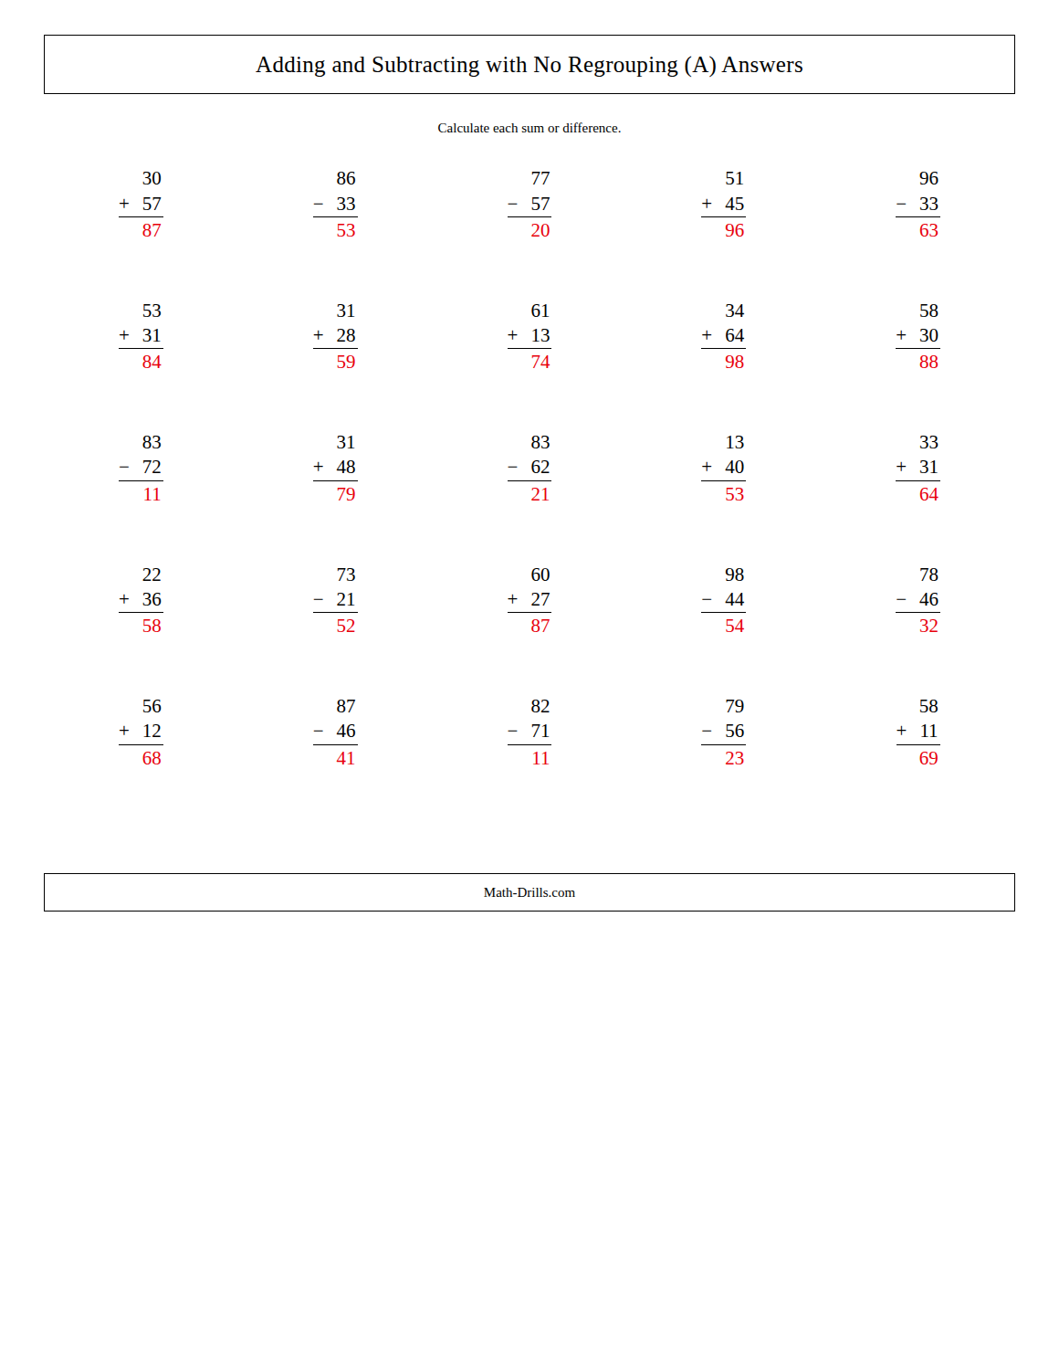Adding and Subtracting with No Regrouping (A) Answers
Calculate each sum or difference.
| 30 + 57 87 | 86 − 33 53 | 77 − 57 20 | 51 + 45 96 | 96 − 33 63 |
| 53 + 31 84 | 31 + 28 59 | 61 + 13 74 | 34 + 64 98 | 58 + 30 88 |
| 83 − 72 11 | 31 + 48 79 | 83 − 62 21 | 13 + 40 53 | 33 + 31 64 |
| 22 + 36 58 | 73 − 21 52 | 60 + 27 87 | 98 − 44 54 | 78 − 46 32 |
| 56 + 12 68 | 87 − 46 41 | 82 − 71 11 | 79 − 56 23 | 58 + 11 69 |
Math-Drills.com